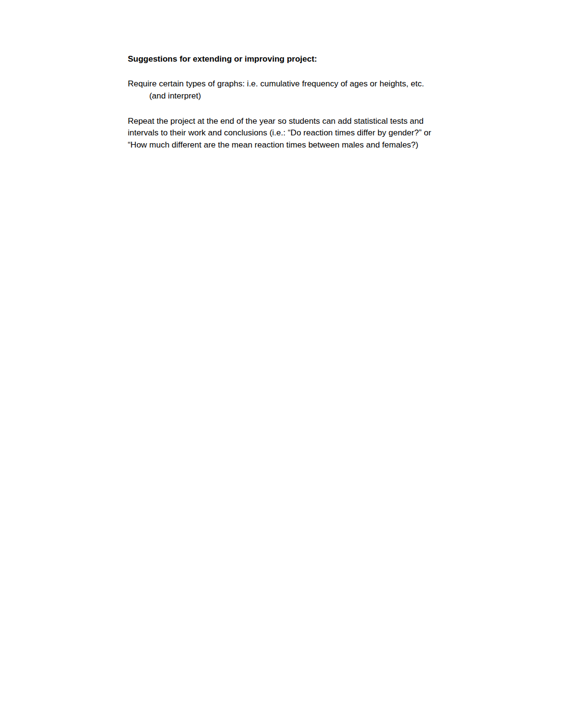Suggestions for extending or improving project:
Require certain types of graphs: i.e. cumulative frequency of ages or heights, etc. (and interpret)
Repeat the project at the end of the year so students can add statistical tests and intervals to their work and conclusions (i.e.: “Do reaction times differ by gender?” or “How much different are the mean reaction times between males and females?)